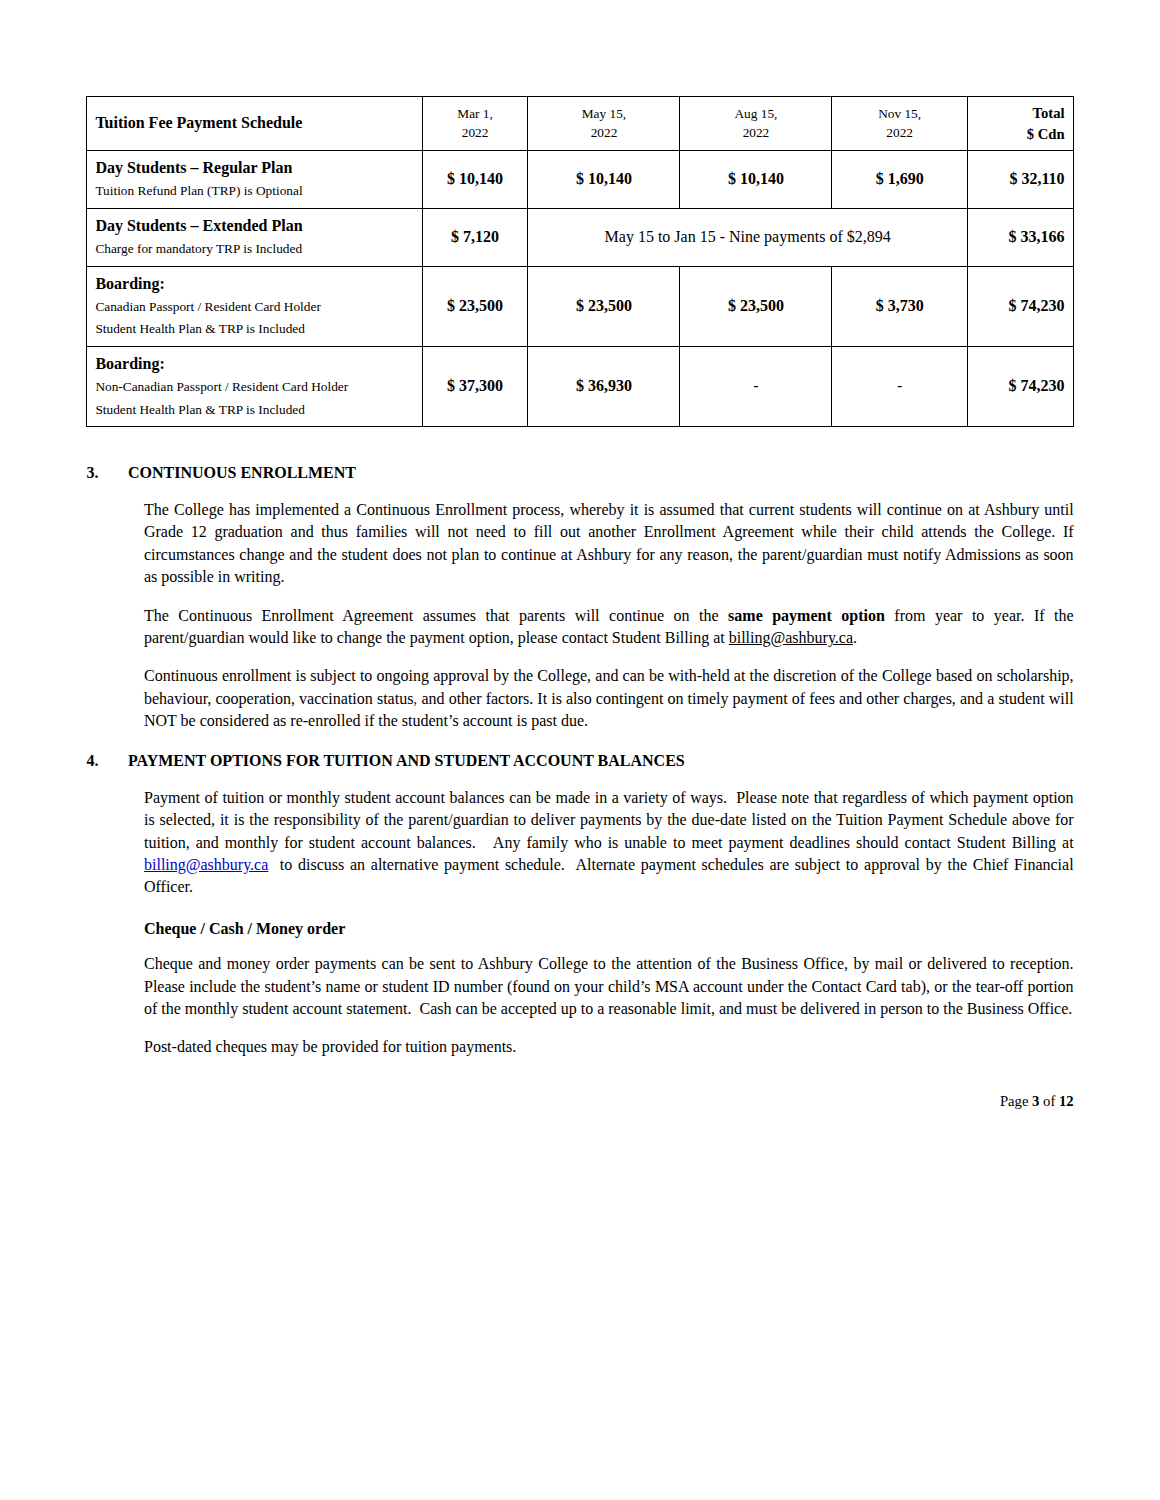| Tuition Fee Payment Schedule | Mar 1, 2022 | May 15, 2022 | Aug 15, 2022 | Nov 15, 2022 | Total $ Cdn |
| --- | --- | --- | --- | --- | --- |
| Day Students – Regular Plan Tuition Refund Plan (TRP) is Optional | $ 10,140 | $ 10,140 | $ 10,140 | $ 1,690 | $ 32,110 |
| Day Students – Extended Plan Charge for mandatory TRP is Included | $ 7,120 | May 15 to Jan 15 - Nine payments of $2,894 | $ 33,166 |
| Boarding: Canadian Passport / Resident Card Holder Student Health Plan & TRP is Included | $ 23,500 | $ 23,500 | $ 23,500 | $ 3,730 | $ 74,230 |
| Boarding: Non-Canadian Passport / Resident Card Holder Student Health Plan & TRP is Included | $ 37,300 | $ 36,930 | - | - | $ 74,230 |
3. CONTINUOUS ENROLLMENT
The College has implemented a Continuous Enrollment process, whereby it is assumed that current students will continue on at Ashbury until Grade 12 graduation and thus families will not need to fill out another Enrollment Agreement while their child attends the College. If circumstances change and the student does not plan to continue at Ashbury for any reason, the parent/guardian must notify Admissions as soon as possible in writing.
The Continuous Enrollment Agreement assumes that parents will continue on the same payment option from year to year. If the parent/guardian would like to change the payment option, please contact Student Billing at billing@ashbury.ca.
Continuous enrollment is subject to ongoing approval by the College, and can be with-held at the discretion of the College based on scholarship, behaviour, cooperation, vaccination status, and other factors. It is also contingent on timely payment of fees and other charges, and a student will NOT be considered as re-enrolled if the student’s account is past due.
4. PAYMENT OPTIONS FOR TUITION AND STUDENT ACCOUNT BALANCES
Payment of tuition or monthly student account balances can be made in a variety of ways. Please note that regardless of which payment option is selected, it is the responsibility of the parent/guardian to deliver payments by the due-date listed on the Tuition Payment Schedule above for tuition, and monthly for student account balances. Any family who is unable to meet payment deadlines should contact Student Billing at billing@ashbury.ca to discuss an alternative payment schedule. Alternate payment schedules are subject to approval by the Chief Financial Officer.
Cheque / Cash / Money order
Cheque and money order payments can be sent to Ashbury College to the attention of the Business Office, by mail or delivered to reception. Please include the student’s name or student ID number (found on your child’s MSA account under the Contact Card tab), or the tear-off portion of the monthly student account statement. Cash can be accepted up to a reasonable limit, and must be delivered in person to the Business Office.
Post-dated cheques may be provided for tuition payments.
Page 3 of 12